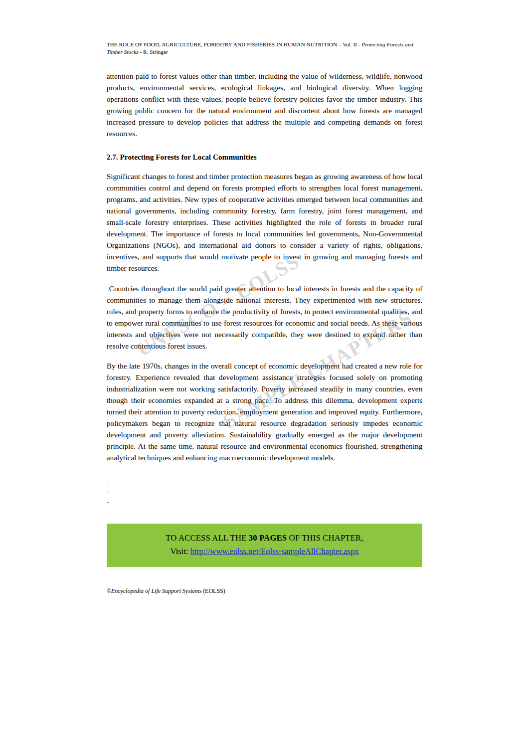THE ROLE OF FOOD, AGRICULTURE, FORESTRY AND FISHERIES IN HUMAN NUTRITION – Vol. II - Protecting Forests and Timber Stocks - R. Stringer
attention paid to forest values other than timber, including the value of wilderness, wildlife, nonwood products, environmental services, ecological linkages, and biological diversity. When logging operations conflict with these values, people believe forestry policies favor the timber industry. This growing public concern for the natural environment and discontent about how forests are managed increased pressure to develop policies that address the multiple and competing demands on forest resources.
2.7. Protecting Forests for Local Communities
Significant changes to forest and timber protection measures began as growing awareness of how local communities control and depend on forests prompted efforts to strengthen local forest management, programs, and activities. New types of cooperative activities emerged between local communities and national governments, including community forestry, farm forestry, joint forest management, and small-scale forestry enterprises. These activities highlighted the role of forests in broader rural development. The importance of forests to local communities led governments, Non-Governmental Organizations (NGOs), and international aid donors to consider a variety of rights, obligations, incentives, and supports that would motivate people to invest in growing and managing forests and timber resources.
Countries throughout the world paid greater attention to local interests in forests and the capacity of communities to manage them alongside national interests. They experimented with new structures, rules, and property forms to enhance the productivity of forests, to protect environmental qualities, and to empower rural communities to use forest resources for economic and social needs. As these various interests and objectives were not necessarily compatible, they were destined to expand rather than resolve contentious forest issues.
By the late 1970s, changes in the overall concept of economic development had created a new role for forestry. Experience revealed that development assistance strategies focused solely on promoting industrialization were not working satisfactorily. Poverty increased steadily in many countries, even though their economies expanded at a strong pace. To address this dilemma, development experts turned their attention to poverty reduction, employment generation and improved equity. Furthermore, policymakers began to recognize that natural resource degradation seriously impedes economic development and poverty alleviation. Sustainability gradually emerged as the major development principle. At the same time, natural resource and environmental economics flourished, strengthening analytical techniques and enhancing macroeconomic development models.
UNESCO – EOLSS
SAMPLE CHAPTERS
- - -
TO ACCESS ALL THE 30 PAGES OF THIS CHAPTER,
Visit: http://www.eolss.net/Eolss-sampleAllChapter.aspx
©Encyclopedia of Life Support Systems (EOLSS)